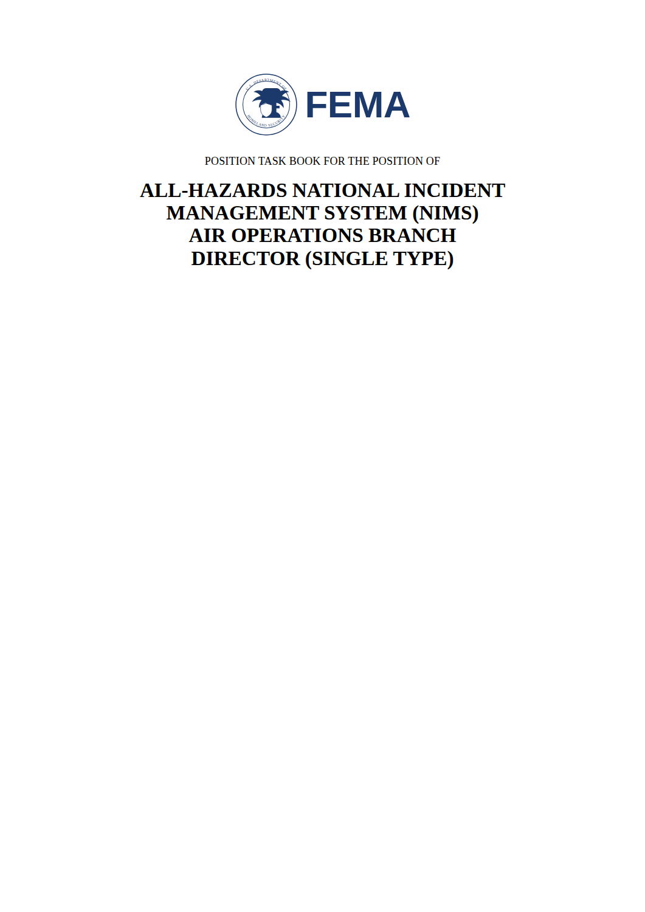U.S. DEPARTMENT OF HOMELAND SECURITY FEMA
POSITION TASK BOOK FOR THE POSITION OF
All-Hazards National Incident Management System (NIMS)
Air Operations Branch Director (Single Type)